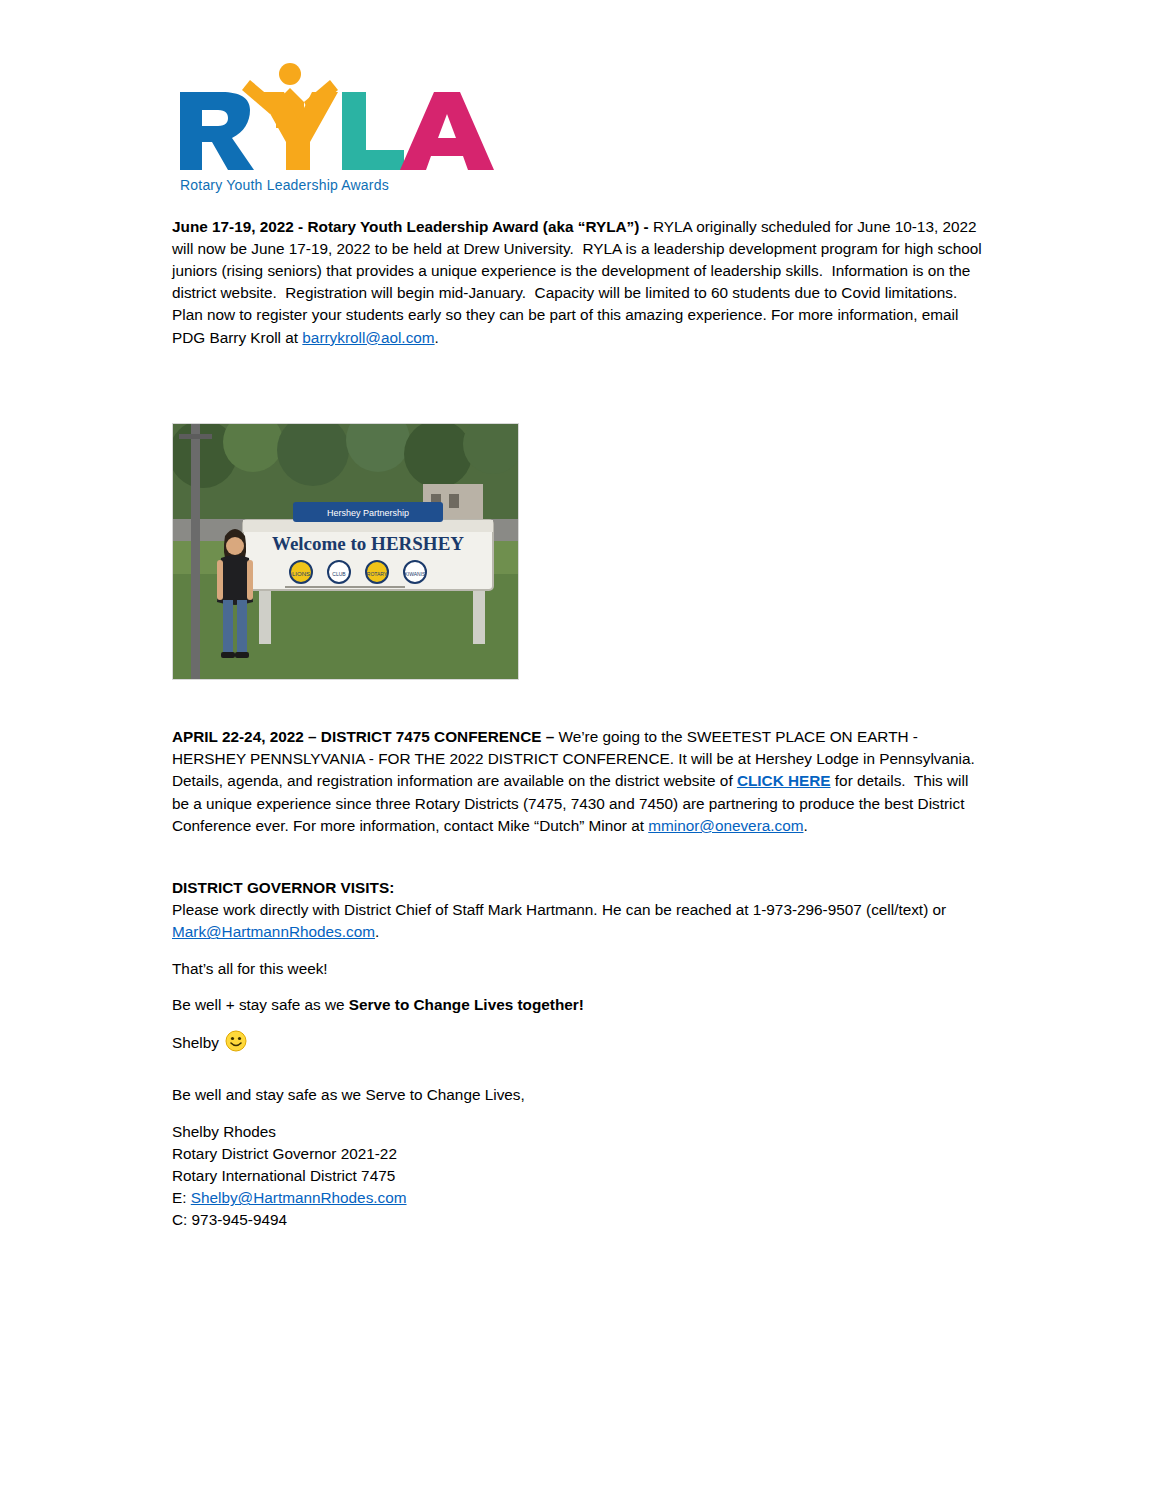Rotary Youth Leadership Awards
June 17-19, 2022 - Rotary Youth Leadership Award (aka “RYLA”) - RYLA originally scheduled for June 10-13, 2022 will now be June 17-19, 2022 to be held at Drew University. RYLA is a leadership development program for high school juniors (rising seniors) that provides a unique experience is the development of leadership skills. Information is on the district website. Registration will begin mid-January. Capacity will be limited to 60 students due to Covid limitations. Plan now to register your students early so they can be part of this amazing experience. For more information, email PDG Barry Kroll at barrykroll@aol.com.
Hershey Partnership Welcome to HERSHEY LIONS CLUB ROTARY KIWANIS
APRIL 22-24, 2022 – DISTRICT 7475 CONFERENCE – We’re going to the SWEETEST PLACE ON EARTH - HERSHEY PENNSLYVANIA - FOR THE 2022 DISTRICT CONFERENCE. It will be at Hershey Lodge in Pennsylvania. Details, agenda, and registration information are available on the district website of CLICK HERE for details. This will be a unique experience since three Rotary Districts (7475, 7430 and 7450) are partnering to produce the best District Conference ever. For more information, contact Mike “Dutch” Minor at mminor@onevera.com.
DISTRICT GOVERNOR VISITS:
Please work directly with District Chief of Staff Mark Hartmann. He can be reached at 1-973-296-9507 (cell/text) or Mark@HartmannRhodes.com.
That’s all for this week!
Be well + stay safe as we Serve to Change Lives together!
Shelby
Be well and stay safe as we Serve to Change Lives,
Shelby Rhodes
Rotary District Governor 2021-22
Rotary International District 7475
E: Shelby@HartmannRhodes.com
C: 973-945-9494